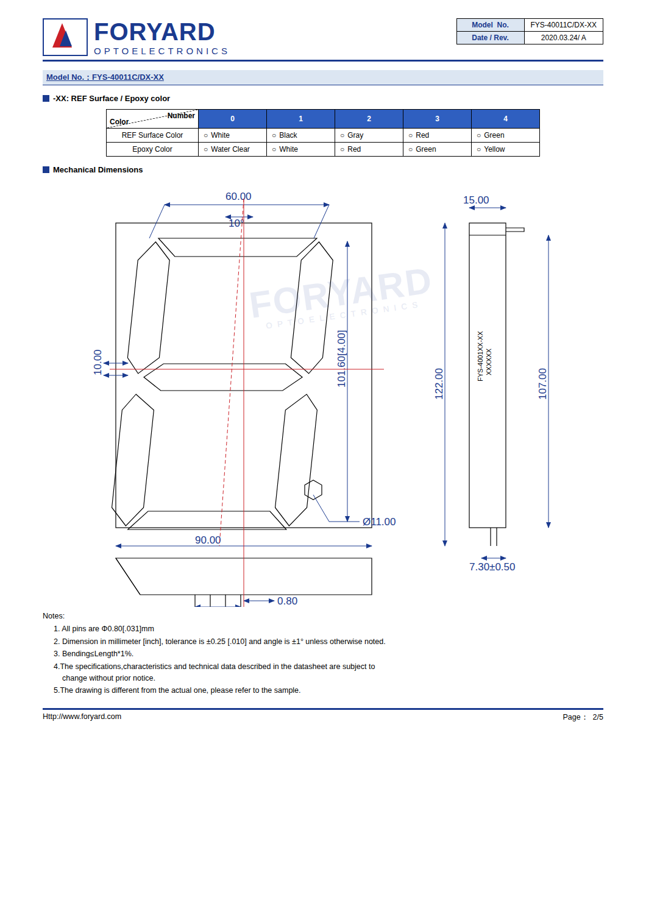FORYARD
OPTOELECTRONICS
| Model No. | FYS-40011C/DX-XX |
| Date / Rev. | 2020.03.24/ A |
Model No.：FYS-40011C/DX-XX
-XX: REF Surface / Epoxy color
| Number Color | 0 | 1 | 2 | 3 | 4 |
| --- | --- | --- | --- | --- | --- |
| REF Surface Color | White | Black | Gray | Red | Green |
| Epoxy Color | Water Clear | White | Red | Green | Yellow |
Mechanical Dimensions
FORYARDOPTOELECTRONICS
60.00 10° 15.00 90.00 0.80 5.08*4=20.32 Ø11.00 7.30±0.50 101.60[4.00] 10.00 122.00 107.00 FYS-4001XX-XX XXXXXX
Notes:
1. All pins are Φ0.80[.031]mm
2. Dimension in millimeter [inch], tolerance is ±0.25 [.010] and angle is ±1° unless otherwise noted.
3. Bending≤Length*1%.
4.The specifications,characteristics and technical data described in the datasheet are subject to change without prior notice.
5.The drawing is different from the actual one, please refer to the sample.
Http://www.foryard.com
Page： 2/5